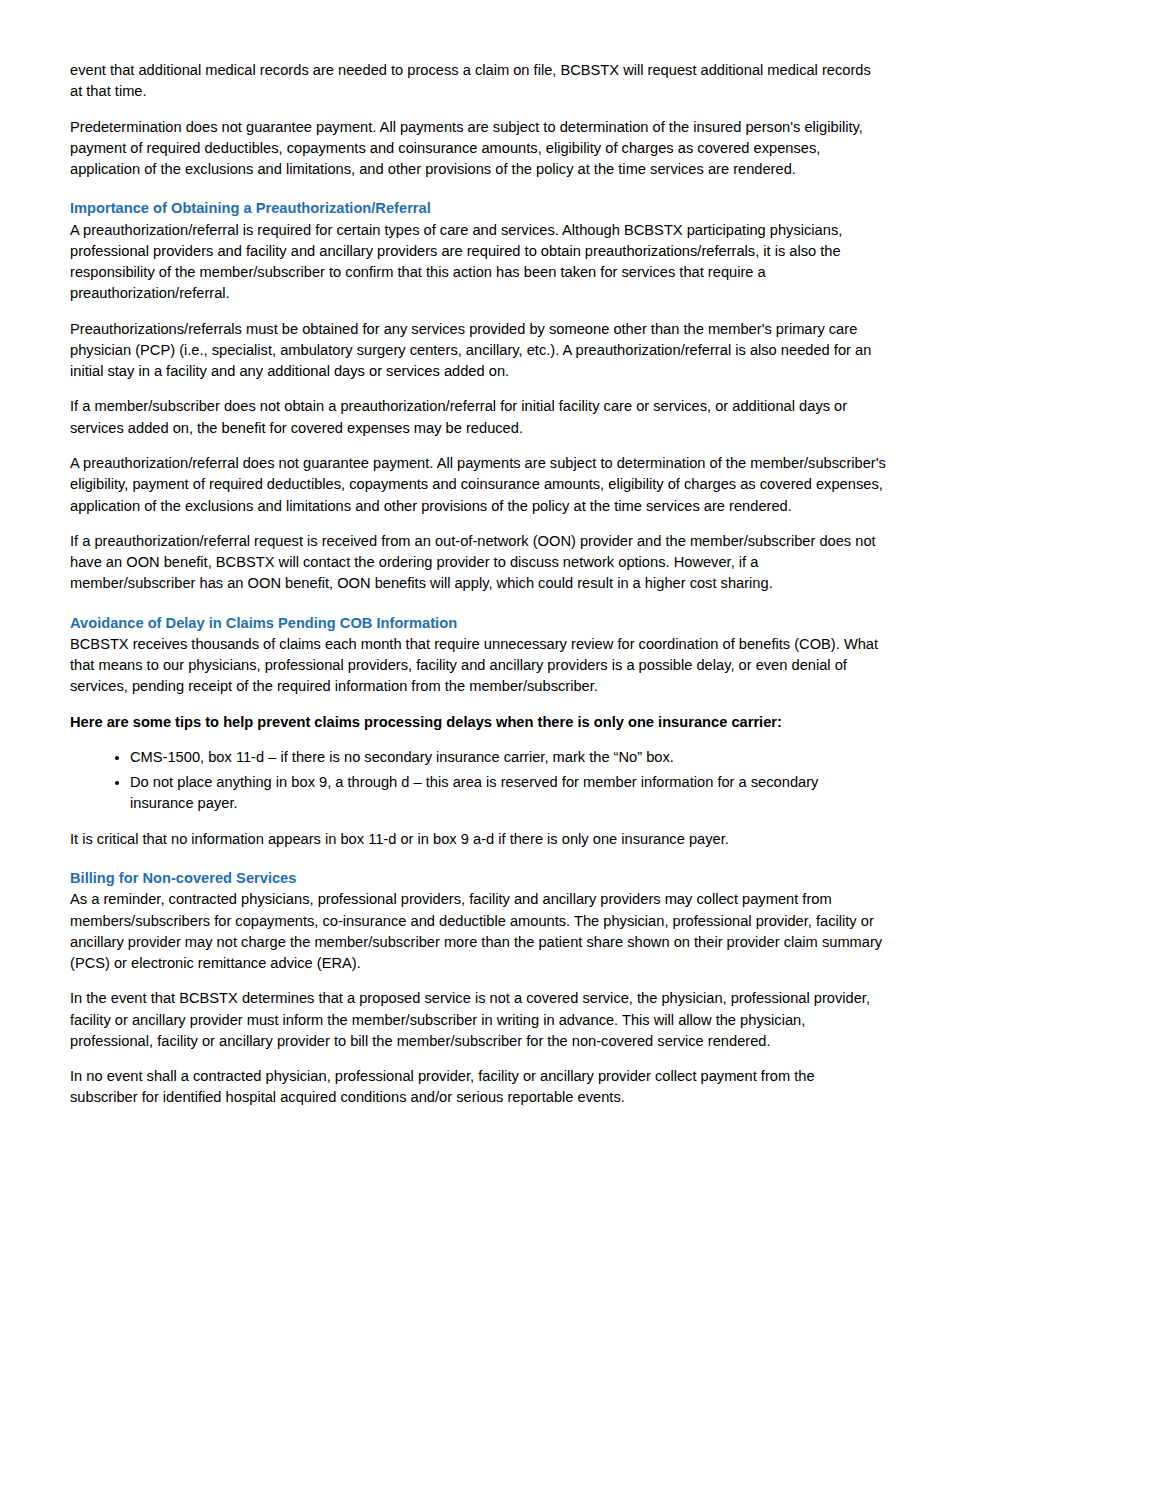event that additional medical records are needed to process a claim on file, BCBSTX will request additional medical records at that time.
Predetermination does not guarantee payment. All payments are subject to determination of the insured person's eligibility, payment of required deductibles, copayments and coinsurance amounts, eligibility of charges as covered expenses, application of the exclusions and limitations, and other provisions of the policy at the time services are rendered.
Importance of Obtaining a Preauthorization/Referral
A preauthorization/referral is required for certain types of care and services. Although BCBSTX participating physicians, professional providers and facility and ancillary providers are required to obtain preauthorizations/referrals, it is also the responsibility of the member/subscriber to confirm that this action has been taken for services that require a preauthorization/referral.
Preauthorizations/referrals must be obtained for any services provided by someone other than the member's primary care physician (PCP) (i.e., specialist, ambulatory surgery centers, ancillary, etc.). A preauthorization/referral is also needed for an initial stay in a facility and any additional days or services added on.
If a member/subscriber does not obtain a preauthorization/referral for initial facility care or services, or additional days or services added on, the benefit for covered expenses may be reduced.
A preauthorization/referral does not guarantee payment. All payments are subject to determination of the member/subscriber's eligibility, payment of required deductibles, copayments and coinsurance amounts, eligibility of charges as covered expenses, application of the exclusions and limitations and other provisions of the policy at the time services are rendered.
If a preauthorization/referral request is received from an out-of-network (OON) provider and the member/subscriber does not have an OON benefit, BCBSTX will contact the ordering provider to discuss network options. However, if a member/subscriber has an OON benefit, OON benefits will apply, which could result in a higher cost sharing.
Avoidance of Delay in Claims Pending COB Information
BCBSTX receives thousands of claims each month that require unnecessary review for coordination of benefits (COB). What that means to our physicians, professional providers, facility and ancillary providers is a possible delay, or even denial of services, pending receipt of the required information from the member/subscriber.
Here are some tips to help prevent claims processing delays when there is only one insurance carrier:
CMS-1500, box 11-d – if there is no secondary insurance carrier, mark the “No” box.
Do not place anything in box 9, a through d – this area is reserved for member information for a secondary insurance payer.
It is critical that no information appears in box 11-d or in box 9 a-d if there is only one insurance payer.
Billing for Non-covered Services
As a reminder, contracted physicians, professional providers, facility and ancillary providers may collect payment from members/subscribers for copayments, co-insurance and deductible amounts. The physician, professional provider, facility or ancillary provider may not charge the member/subscriber more than the patient share shown on their provider claim summary (PCS) or electronic remittance advice (ERA).
In the event that BCBSTX determines that a proposed service is not a covered service, the physician, professional provider, facility or ancillary provider must inform the member/subscriber in writing in advance. This will allow the physician, professional, facility or ancillary provider to bill the member/subscriber for the non-covered service rendered.
In no event shall a contracted physician, professional provider, facility or ancillary provider collect payment from the subscriber for identified hospital acquired conditions and/or serious reportable events.